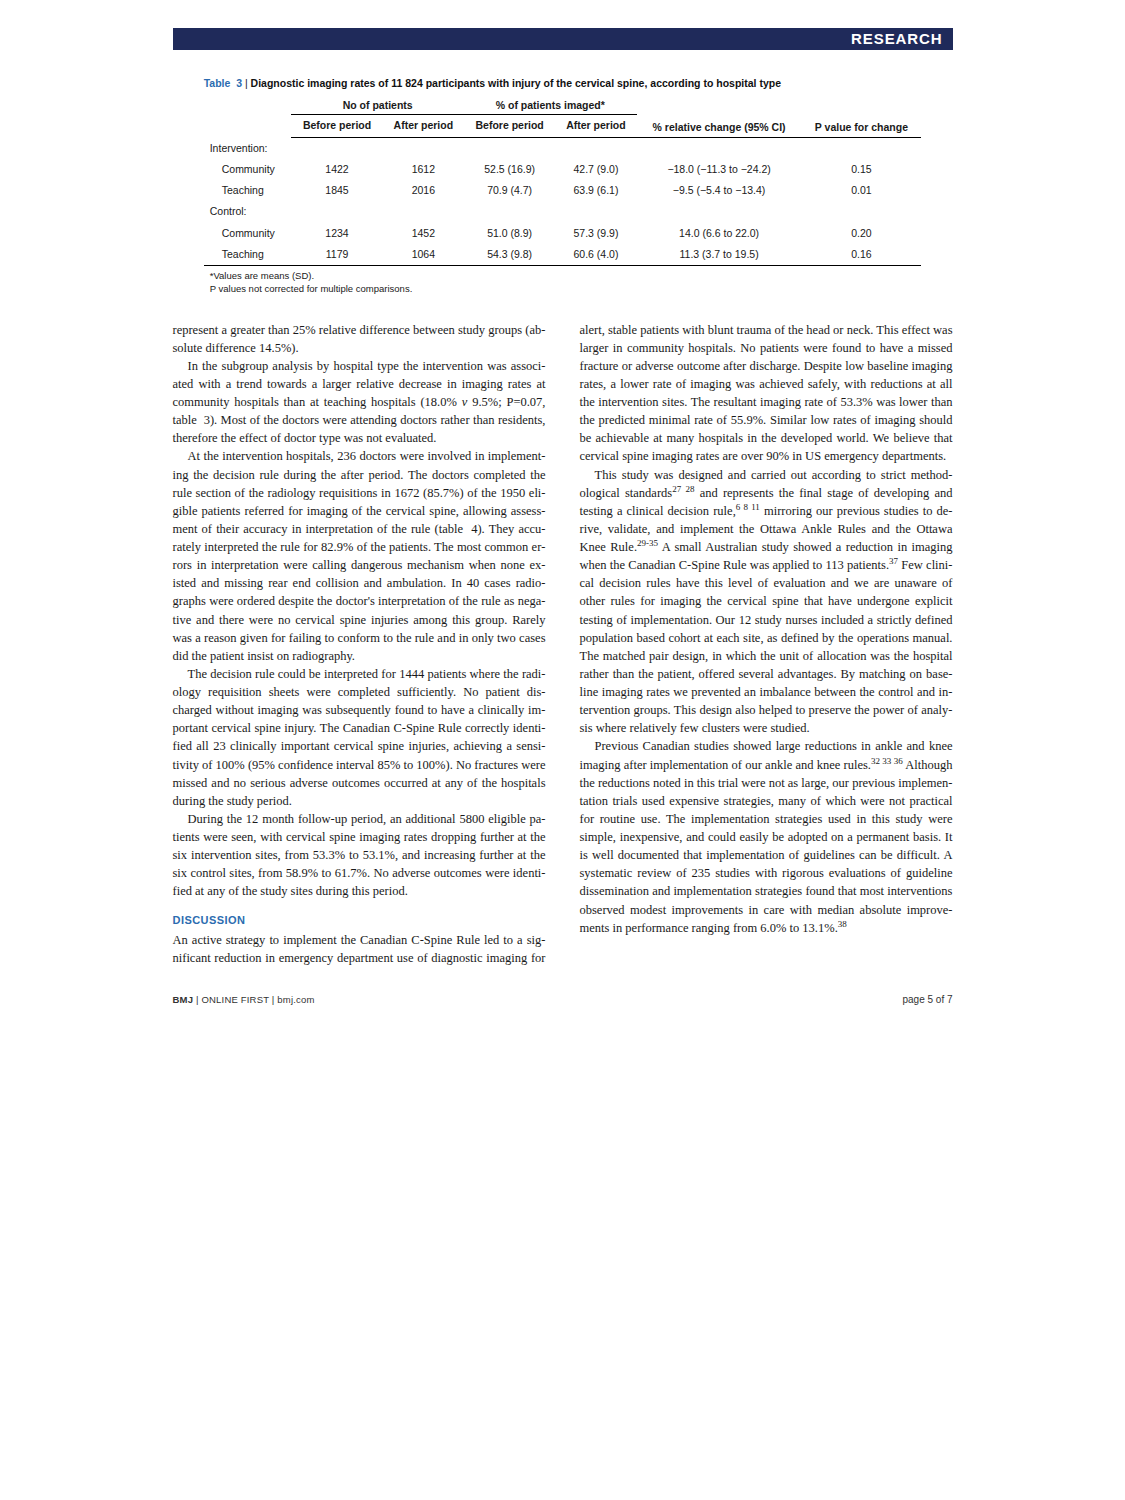Research
Table 3 | Diagnostic imaging rates of 11 824 participants with injury of the cervical spine, according to hospital type
| | No of patients | % of patients imaged* | % relative change (95% CI) | P value for change |
| --- | --- | --- | --- | --- |
| Before period | After period | Before period | After period |
| Intervention: |
| Community | 1422 | 1612 | 52.5 (16.9) | 42.7 (9.0) | −18.0 (−11.3 to −24.2) | 0.15 |
| Teaching | 1845 | 2016 | 70.9 (4.7) | 63.9 (6.1) | −9.5 (−5.4 to −13.4) | 0.01 |
| Control: |
| Community | 1234 | 1452 | 51.0 (8.9) | 57.3 (9.9) | 14.0 (6.6 to 22.0) | 0.20 |
| Teaching | 1179 | 1064 | 54.3 (9.8) | 60.6 (4.0) | 11.3 (3.7 to 19.5) | 0.16 |
| *Values are means (SD). P values not corrected for multiple comparisons. |
represent a greater than 25% relative difference between study groups (absolute difference 14.5%).
In the subgroup analysis by hospital type the intervention was associated with a trend towards a larger relative decrease in imaging rates at community hospitals than at teaching hospitals (18.0% v 9.5%; P=0.07, table 3). Most of the doctors were attending doctors rather than residents, therefore the effect of doctor type was not evaluated.
At the intervention hospitals, 236 doctors were involved in implementing the decision rule during the after period. The doctors completed the rule section of the radiology requisitions in 1672 (85.7%) of the 1950 eligible patients referred for imaging of the cervical spine, allowing assessment of their accuracy in interpretation of the rule (table 4). They accurately interpreted the rule for 82.9% of the patients. The most common errors in interpretation were calling dangerous mechanism when none existed and missing rear end collision and ambulation. In 40 cases radiographs were ordered despite the doctor's interpretation of the rule as negative and there were no cervical spine injuries among this group. Rarely was a reason given for failing to conform to the rule and in only two cases did the patient insist on radiography.
The decision rule could be interpreted for 1444 patients where the radiology requisition sheets were completed sufficiently. No patient discharged without imaging was subsequently found to have a clinically important cervical spine injury. The Canadian C-Spine Rule correctly identified all 23 clinically important cervical spine injuries, achieving a sensitivity of 100% (95% confidence interval 85% to 100%). No fractures were missed and no serious adverse outcomes occurred at any of the hospitals during the study period.
During the 12 month follow-up period, an additional 5800 eligible patients were seen, with cervical spine imaging rates dropping further at the six intervention sites, from 53.3% to 53.1%, and increasing further at the six control sites, from 58.9% to 61.7%. No adverse outcomes were identified at any of the study sites during this period.
Discussion
An active strategy to implement the Canadian C-Spine Rule led to a significant reduction in emergency department use of diagnostic imaging for alert, stable patients with blunt trauma of the head or neck. This effect was larger in community hospitals. No patients were found to have a missed fracture or adverse outcome after discharge. Despite low baseline imaging rates, a lower rate of imaging was achieved safely, with reductions at all the intervention sites. The resultant imaging rate of 53.3% was lower than the predicted minimal rate of 55.9%. Similar low rates of imaging should be achievable at many hospitals in the developed world. We believe that cervical spine imaging rates are over 90% in US emergency departments.
This study was designed and carried out according to strict methodological standards27 28 and represents the final stage of developing and testing a clinical decision rule,6 8 11 mirroring our previous studies to derive, validate, and implement the Ottawa Ankle Rules and the Ottawa Knee Rule.29-35 A small Australian study showed a reduction in imaging when the Canadian C-Spine Rule was applied to 113 patients.37 Few clinical decision rules have this level of evaluation and we are unaware of other rules for imaging the cervical spine that have undergone explicit testing of implementation. Our 12 study nurses included a strictly defined population based cohort at each site, as defined by the operations manual. The matched pair design, in which the unit of allocation was the hospital rather than the patient, offered several advantages. By matching on baseline imaging rates we prevented an imbalance between the control and intervention groups. This design also helped to preserve the power of analysis where relatively few clusters were studied.
Previous Canadian studies showed large reductions in ankle and knee imaging after implementation of our ankle and knee rules.32 33 36 Although the reductions noted in this trial were not as large, our previous implementation trials used expensive strategies, many of which were not practical for routine use. The implementation strategies used in this study were simple, inexpensive, and could easily be adopted on a permanent basis. It is well documented that implementation of guidelines can be difficult. A systematic review of 235 studies with rigorous evaluations of guideline dissemination and implementation strategies found that most interventions observed modest improvements in care with median absolute improvements in performance ranging from 6.0% to 13.1%.38
BMJ | ONLINE FIRST | bmj.com
page 5 of 7